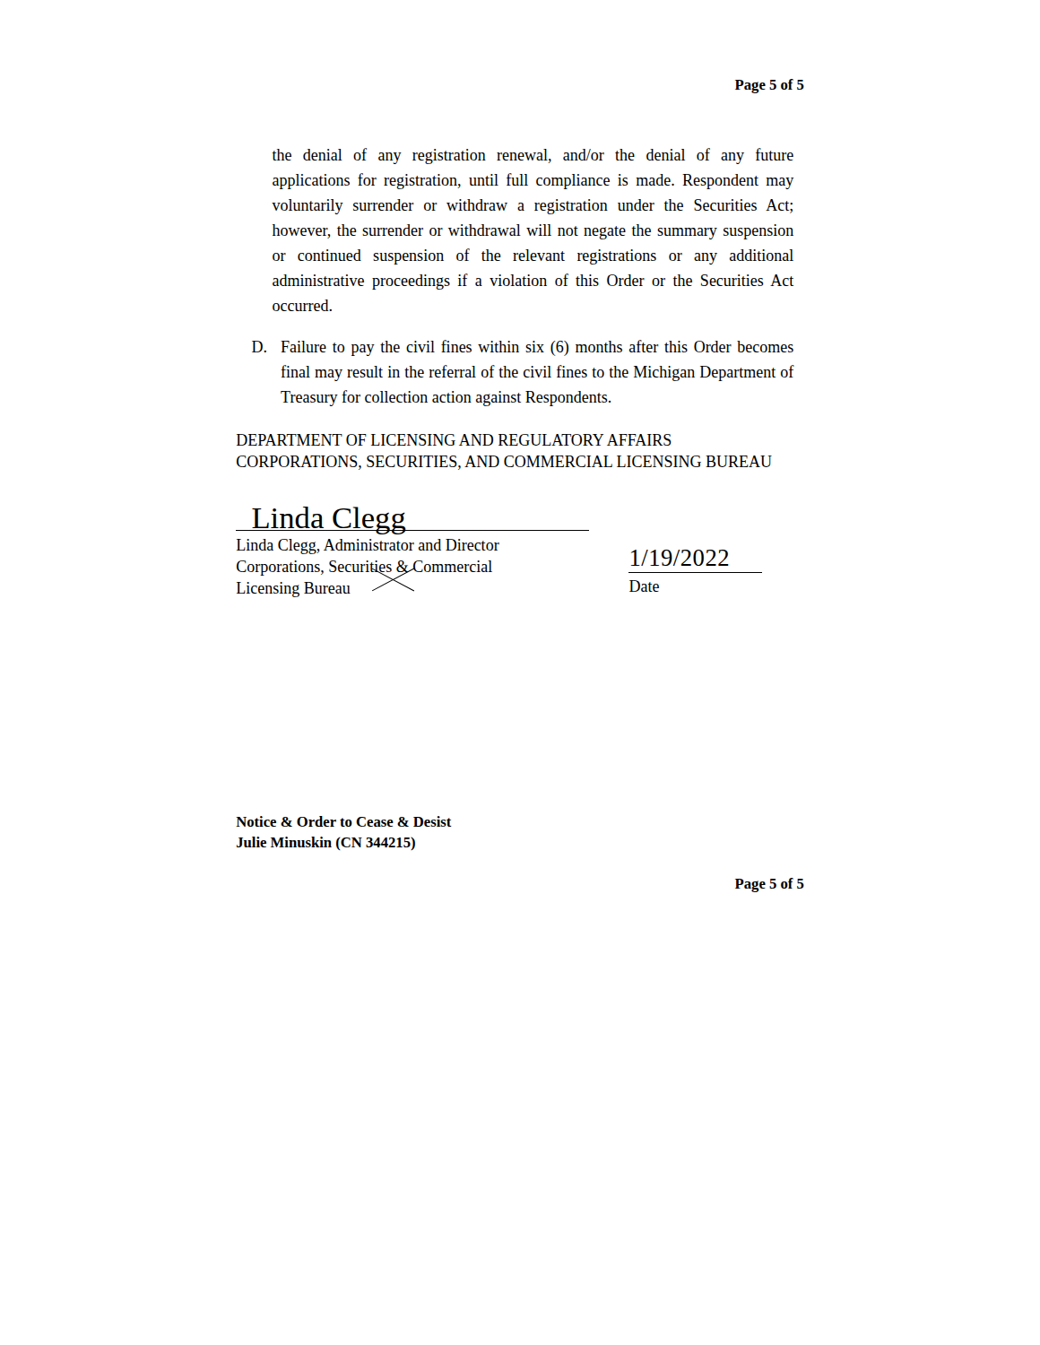Page 5 of 5
the denial of any registration renewal, and/or the denial of any future applications for registration, until full compliance is made. Respondent may voluntarily surrender or withdraw a registration under the Securities Act; however, the surrender or withdrawal will not negate the summary suspension or continued suspension of the relevant registrations or any additional administrative proceedings if a violation of this Order or the Securities Act occurred.
D.
Failure to pay the civil fines within six (6) months after this Order becomes final may result in the referral of the civil fines to the Michigan Department of Treasury for collection action against Respondents.
DEPARTMENT OF LICENSING AND REGULATORY AFFAIRS
CORPORATIONS, SECURITIES, AND COMMERCIAL LICENSING BUREAU
Linda Clegg
Linda Clegg, Administrator and Director
Corporations, Securities & Commercial
Licensing Bureau
1/19/2022
Date
Notice & Order to Cease & Desist
Julie Minuskin (CN 344215)
Page 5 of 5